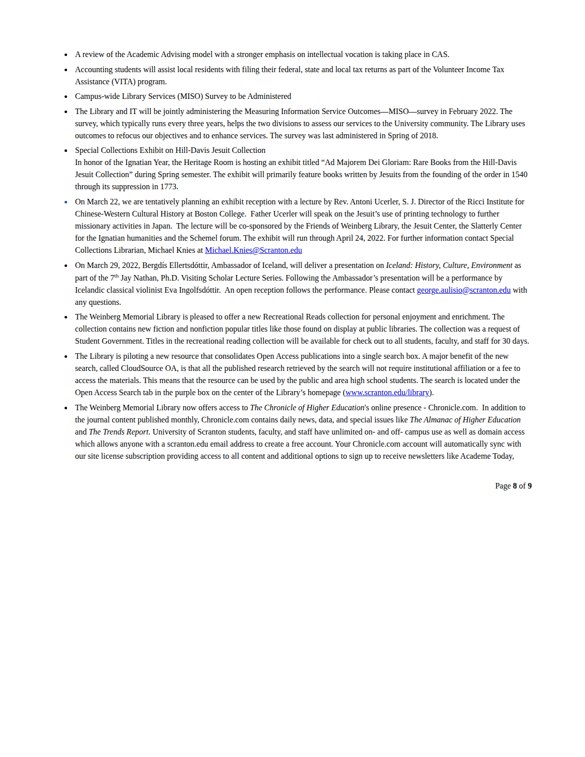A review of the Academic Advising model with a stronger emphasis on intellectual vocation is taking place in CAS.
Accounting students will assist local residents with filing their federal, state and local tax returns as part of the Volunteer Income Tax Assistance (VITA) program.
Campus-wide Library Services (MISO) Survey to be Administered
The Library and IT will be jointly administering the Measuring Information Service Outcomes—MISO—survey in February 2022. The survey, which typically runs every three years, helps the two divisions to assess our services to the University community. The Library uses outcomes to refocus our objectives and to enhance services. The survey was last administered in Spring of 2018.
Special Collections Exhibit on Hill-Davis Jesuit Collection
In honor of the Ignatian Year, the Heritage Room is hosting an exhibit titled “Ad Majorem Dei Gloriam: Rare Books from the Hill-Davis Jesuit Collection” during Spring semester. The exhibit will primarily feature books written by Jesuits from the founding of the order in 1540 through its suppression in 1773.
On March 22, we are tentatively planning an exhibit reception with a lecture by Rev. Antoni Ucerler, S. J. Director of the Ricci Institute for Chinese-Western Cultural History at Boston College. Father Ucerler will speak on the Jesuit’s use of printing technology to further missionary activities in Japan. The lecture will be co-sponsored by the Friends of Weinberg Library, the Jesuit Center, the Slatterly Center for the Ignatian humanities and the Schemel forum. The exhibit will run through April 24, 2022. For further information contact Special Collections Librarian, Michael Knies at Michael.Knies@Scranton.edu
On March 29, 2022, Bergdís Ellertsdóttir, Ambassador of Iceland, will deliver a presentation on Iceland: History, Culture, Environment as part of the 7th Jay Nathan, Ph.D. Visiting Scholar Lecture Series. Following the Ambassador’s presentation will be a performance by Icelandic classical violinist Eva Ingolfsdóttir. An open reception follows the performance. Please contact george.aulisio@scranton.edu with any questions.
The Weinberg Memorial Library is pleased to offer a new Recreational Reads collection for personal enjoyment and enrichment. The collection contains new fiction and nonfiction popular titles like those found on display at public libraries. The collection was a request of Student Government. Titles in the recreational reading collection will be available for check out to all students, faculty, and staff for 30 days.
The Library is piloting a new resource that consolidates Open Access publications into a single search box. A major benefit of the new search, called CloudSource OA, is that all the published research retrieved by the search will not require institutional affiliation or a fee to access the materials. This means that the resource can be used by the public and area high school students. The search is located under the Open Access Search tab in the purple box on the center of the Library’s homepage (www.scranton.edu/library).
The Weinberg Memorial Library now offers access to The Chronicle of Higher Education's online presence - Chronicle.com. In addition to the journal content published monthly, Chronicle.com contains daily news, data, and special issues like The Almanac of Higher Education and The Trends Report. University of Scranton students, faculty, and staff have unlimited on- and off- campus use as well as domain access which allows anyone with a scranton.edu email address to create a free account. Your Chronicle.com account will automatically sync with our site license subscription providing access to all content and additional options to sign up to receive newsletters like Academe Today,
Page 8 of 9